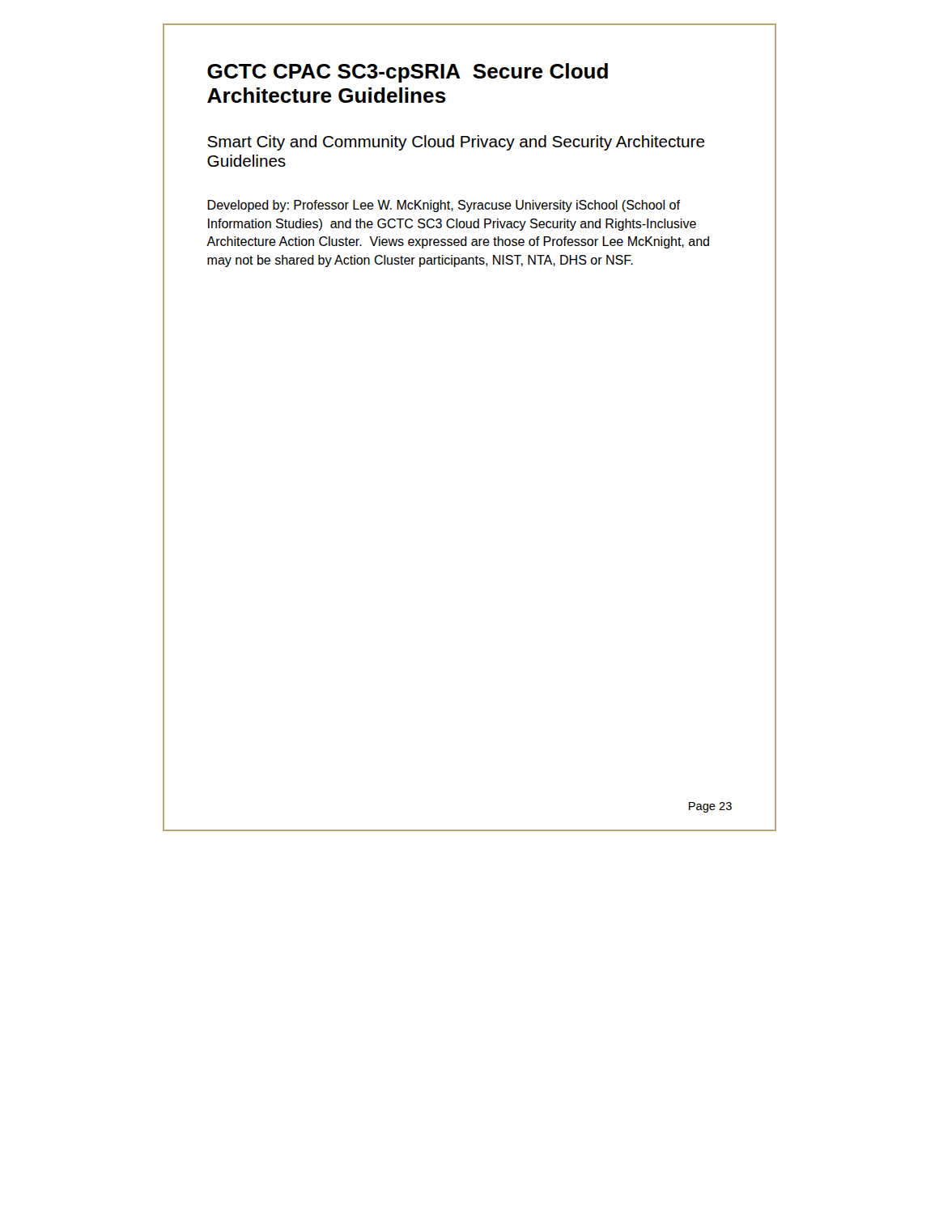GCTC CPAC SC3-cpSRIA Secure Cloud Architecture Guidelines
Smart City and Community Cloud Privacy and Security Architecture Guidelines
Developed by: Professor Lee W. McKnight, Syracuse University iSchool (School of Information Studies) and the GCTC SC3 Cloud Privacy Security and Rights-Inclusive Architecture Action Cluster. Views expressed are those of Professor Lee McKnight, and may not be shared by Action Cluster participants, NIST, NTA, DHS or NSF.
Page 23